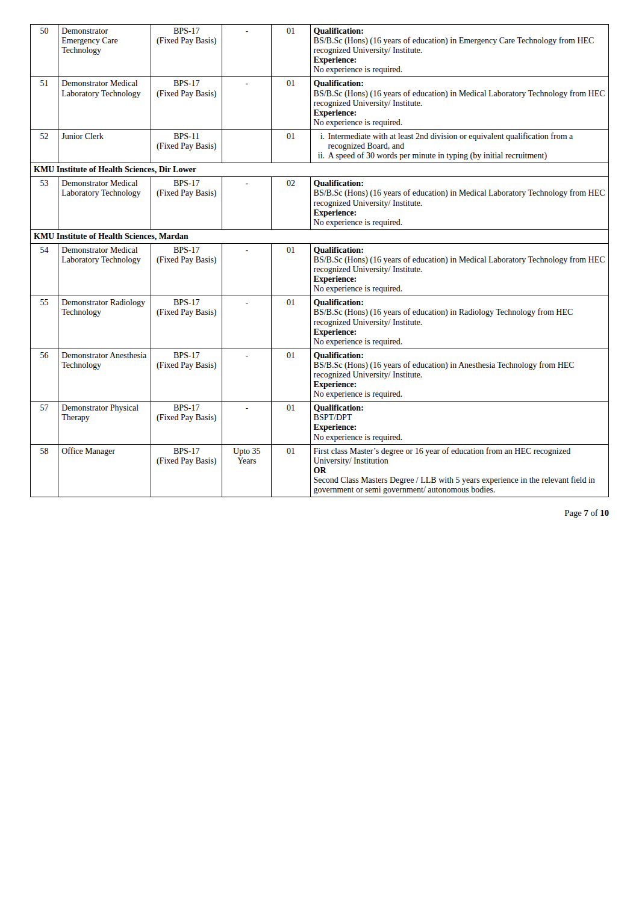| 50 | Demonstrator Emergency Care Technology | BPS-17 (Fixed Pay Basis) | - | 01 | Qualification: BS/B.Sc (Hons) (16 years of education) in Emergency Care Technology from HEC recognized University/ Institute. Experience: No experience is required. |
| 51 | Demonstrator Medical Laboratory Technology | BPS-17 (Fixed Pay Basis) | - | 01 | Qualification: BS/B.Sc (Hons) (16 years of education) in Medical Laboratory Technology from HEC recognized University/ Institute. Experience: No experience is required. |
| 52 | Junior Clerk | BPS-11 (Fixed Pay Basis) | | 01 | Intermediate with at least 2nd division or equivalent qualification from a recognized Board, and A speed of 30 words per minute in typing (by initial recruitment) |
| KMU Institute of Health Sciences, Dir Lower |
| 53 | Demonstrator Medical Laboratory Technology | BPS-17 (Fixed Pay Basis) | - | 02 | Qualification: BS/B.Sc (Hons) (16 years of education) in Medical Laboratory Technology from HEC recognized University/ Institute. Experience: No experience is required. |
| KMU Institute of Health Sciences, Mardan |
| 54 | Demonstrator Medical Laboratory Technology | BPS-17 (Fixed Pay Basis) | - | 01 | Qualification: BS/B.Sc (Hons) (16 years of education) in Medical Laboratory Technology from HEC recognized University/ Institute. Experience: No experience is required. |
| 55 | Demonstrator Radiology Technology | BPS-17 (Fixed Pay Basis) | - | 01 | Qualification: BS/B.Sc (Hons) (16 years of education) in Radiology Technology from HEC recognized University/ Institute. Experience: No experience is required. |
| 56 | Demonstrator Anesthesia Technology | BPS-17 (Fixed Pay Basis) | - | 01 | Qualification: BS/B.Sc (Hons) (16 years of education) in Anesthesia Technology from HEC recognized University/ Institute. Experience: No experience is required. |
| 57 | Demonstrator Physical Therapy | BPS-17 (Fixed Pay Basis) | - | 01 | Qualification: BSPT/DPT Experience: No experience is required. |
| 58 | Office Manager | BPS-17 (Fixed Pay Basis) | Upto 35 Years | 01 | First class Master’s degree or 16 year of education from an HEC recognized University/ Institution OR Second Class Masters Degree / LLB with 5 years experience in the relevant field in government or semi government/ autonomous bodies. |
Page 7 of 10